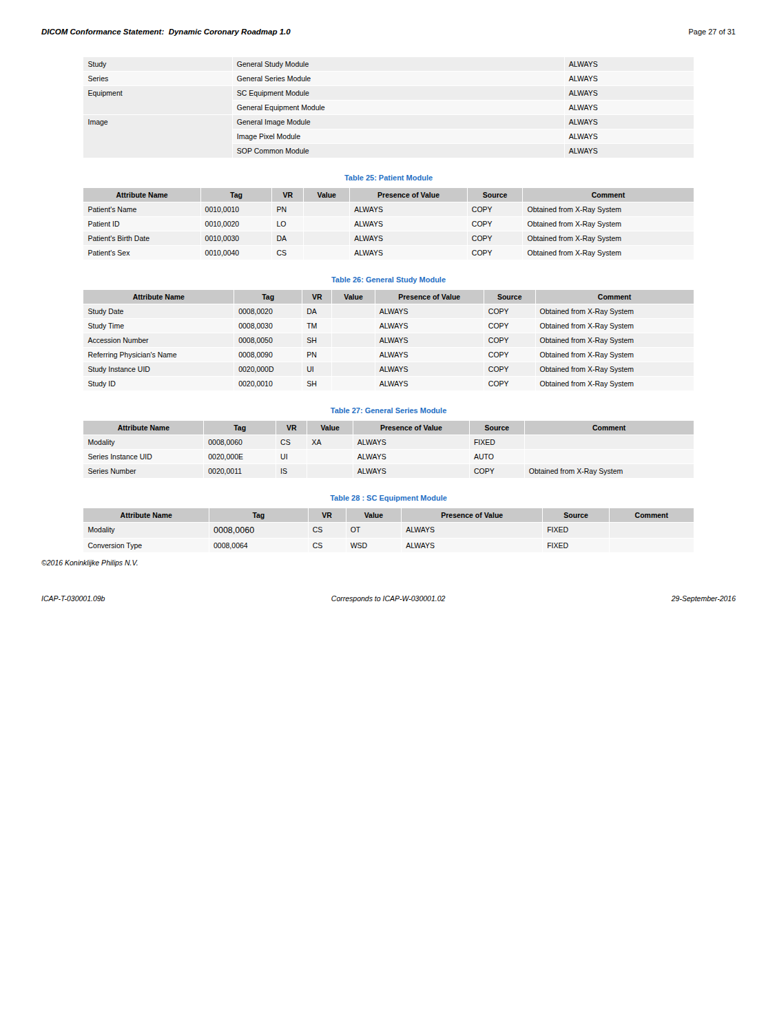DICOM Conformance Statement: Dynamic Coronary Roadmap 1.0
Page 27 of 31
| Study | General Study Module | ALWAYS |
| Series | General Series Module | ALWAYS |
| Equipment | SC Equipment Module | ALWAYS |
| General Equipment Module | ALWAYS |
| Image | General Image Module | ALWAYS |
| Image Pixel Module | ALWAYS |
| SOP Common Module | ALWAYS |
Table 25: Patient Module
| Attribute Name | Tag | VR | Value | Presence of Value | Source | Comment |
| --- | --- | --- | --- | --- | --- | --- |
| Patient's Name | 0010,0010 | PN | | ALWAYS | COPY | Obtained from X-Ray System |
| Patient ID | 0010,0020 | LO | | ALWAYS | COPY | Obtained from X-Ray System |
| Patient's Birth Date | 0010,0030 | DA | | ALWAYS | COPY | Obtained from X-Ray System |
| Patient's Sex | 0010,0040 | CS | | ALWAYS | COPY | Obtained from X-Ray System |
Table 26: General Study Module
| Attribute Name | Tag | VR | Value | Presence of Value | Source | Comment |
| --- | --- | --- | --- | --- | --- | --- |
| Study Date | 0008,0020 | DA | | ALWAYS | COPY | Obtained from X-Ray System |
| Study Time | 0008,0030 | TM | | ALWAYS | COPY | Obtained from X-Ray System |
| Accession Number | 0008,0050 | SH | | ALWAYS | COPY | Obtained from X-Ray System |
| Referring Physician's Name | 0008,0090 | PN | | ALWAYS | COPY | Obtained from X-Ray System |
| Study Instance UID | 0020,000D | UI | | ALWAYS | COPY | Obtained from X-Ray System |
| Study ID | 0020,0010 | SH | | ALWAYS | COPY | Obtained from X-Ray System |
Table 27: General Series Module
| Attribute Name | Tag | VR | Value | Presence of Value | Source | Comment |
| --- | --- | --- | --- | --- | --- | --- |
| Modality | 0008,0060 | CS | XA | ALWAYS | FIXED | |
| Series Instance UID | 0020,000E | UI | | ALWAYS | AUTO | |
| Series Number | 0020,0011 | IS | | ALWAYS | COPY | Obtained from X-Ray System |
Table 28 : SC Equipment Module
| Attribute Name | Tag | VR | Value | Presence of Value | Source | Comment |
| --- | --- | --- | --- | --- | --- | --- |
| Modality | 0008,0060 | CS | OT | ALWAYS | FIXED | |
| Conversion Type | 0008,0064 | CS | WSD | ALWAYS | FIXED | |
©2016 Koninklijke Philips N.V.
ICAP-T-030001.09b
Corresponds to ICAP-W-030001.02
29-September-2016